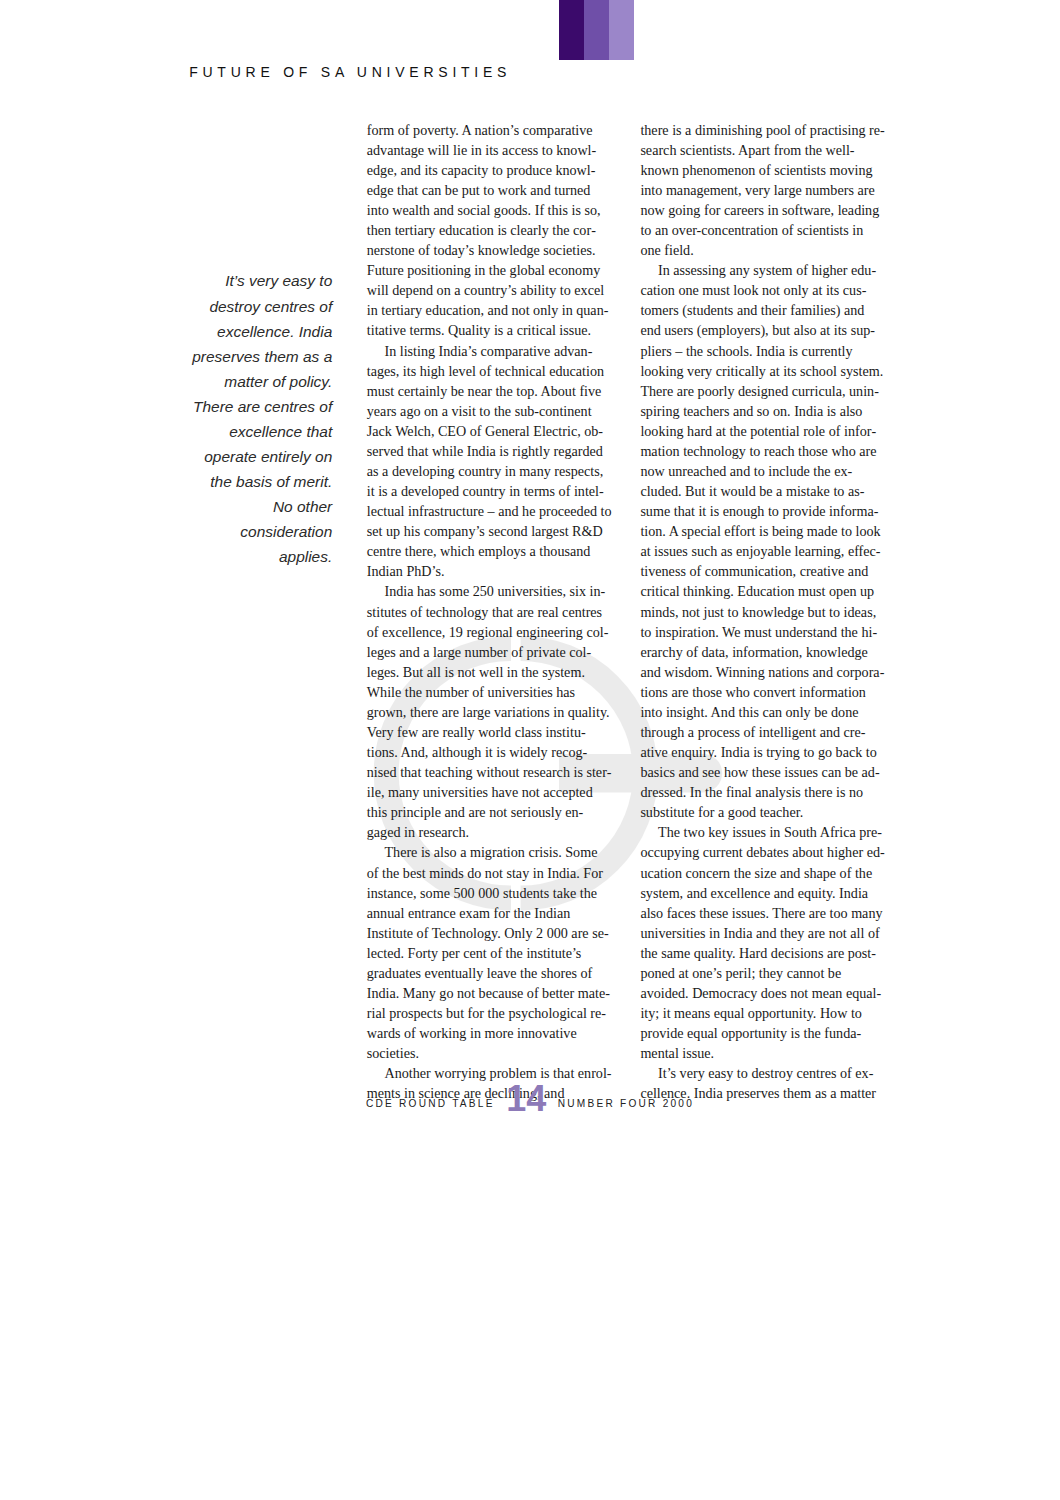Future of SA Universities
It’s very easy to destroy centres of excellence. India preserves them as a matter of policy. There are centres of excellence that operate entirely on the basis of merit. No other consideration applies.
form of poverty. A nation’s comparative advantage will lie in its access to knowledge, and its capacity to produce knowledge that can be put to work and turned into wealth and social goods. If this is so, then tertiary education is clearly the cornerstone of today’s knowledge societies. Future positioning in the global economy will depend on a country’s ability to excel in tertiary education, and not only in quantitative terms. Quality is a critical issue.
In listing India’s comparative advantages, its high level of technical education must certainly be near the top. About five years ago on a visit to the sub-continent Jack Welch, CEO of General Electric, observed that while India is rightly regarded as a developing country in many respects, it is a developed country in terms of intellectual infrastructure – and he proceeded to set up his company’s second largest R&D centre there, which employs a thousand Indian PhD’s.
India has some 250 universities, six institutes of technology that are real centres of excellence, 19 regional engineering colleges and a large number of private colleges. But all is not well in the system. While the number of universities has grown, there are large variations in quality. Very few are really world class institutions. And, although it is widely recognised that teaching without research is sterile, many universities have not accepted this principle and are not seriously engaged in research.
There is also a migration crisis. Some of the best minds do not stay in India. For instance, some 500 000 students take the annual entrance exam for the Indian Institute of Technology. Only 2 000 are selected. Forty per cent of the institute’s graduates eventually leave the shores of India. Many go not because of better material prospects but for the psychological rewards of working in more innovative societies.
Another worrying problem is that enrolments in science are declining, and
there is a diminishing pool of practising research scientists. Apart from the well-known phenomenon of scientists moving into management, very large numbers are now going for careers in software, leading to an over-concentration of scientists in one field.
In assessing any system of higher education one must look not only at its customers (students and their families) and end users (employers), but also at its suppliers – the schools. India is currently looking very critically at its school system. There are poorly designed curricula, uninspiring teachers and so on. India is also looking hard at the potential role of information technology to reach those who are now unreached and to include the excluded. But it would be a mistake to assume that it is enough to provide information. A special effort is being made to look at issues such as enjoyable learning, effectiveness of communication, creative and critical thinking. Education must open up minds, not just to knowledge but to ideas, to inspiration. We must understand the hierarchy of data, information, knowledge and wisdom. Winning nations and corporations are those who convert information into insight. And this can only be done through a process of intelligent and creative enquiry. India is trying to go back to basics and see how these issues can be addressed. In the final analysis there is no substitute for a good teacher.
The two key issues in South Africa preoccupying current debates about higher education concern the size and shape of the system, and excellence and equity. India also faces these issues. There are too many universities in India and they are not all of the same quality. Hard decisions are postponed at one’s peril; they cannot be avoided. Democracy does not mean equality; it means equal opportunity. How to provide equal opportunity is the fundamental issue.
It’s very easy to destroy centres of excellence. India preserves them as a matter
CDE Round Table 14 Number Four 2000